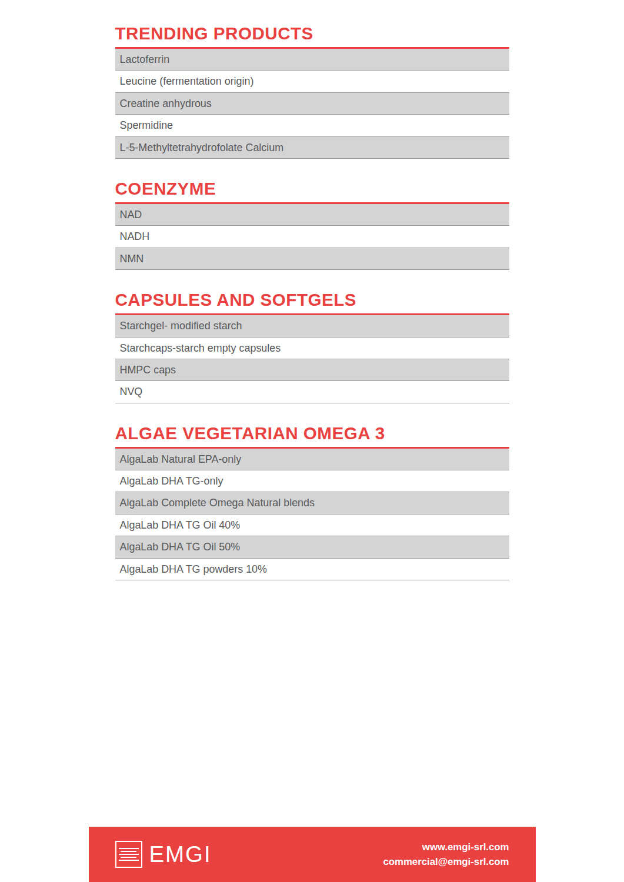Trending Products
Lactoferrin
Leucine (fermentation origin)
Creatine anhydrous
Spermidine
L-5-Methyltetrahydrofolate Calcium
Coenzyme
NAD
NADH
NMN
Capsules and Softgels
Starchgel- modified starch
Starchcaps-starch empty capsules
HMPC caps
NVQ
Algae Vegetarian Omega 3
AlgaLab Natural EPA-only
AlgaLab DHA TG-only
AlgaLab Complete Omega Natural blends
AlgaLab DHA TG Oil 40%
AlgaLab DHA TG Oil 50%
AlgaLab DHA TG powders 10%
EMGI
www.emgi-srl.com
commercial@emgi-srl.com